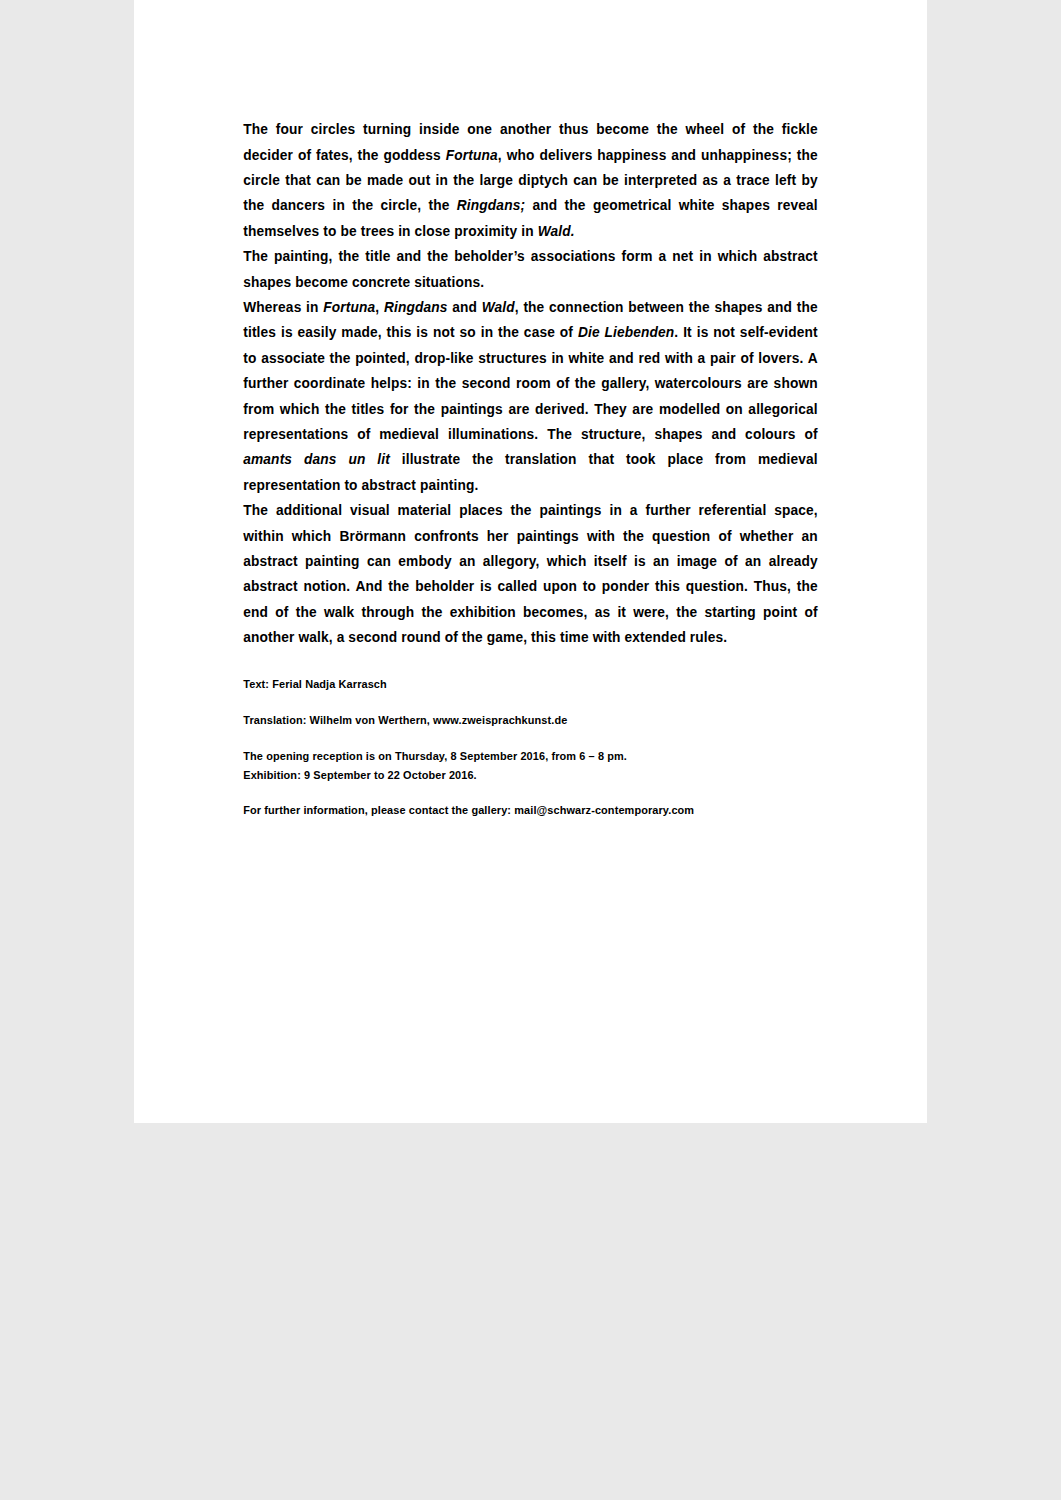The four circles turning inside one another thus become the wheel of the fickle decider of fates, the goddess Fortuna, who delivers happiness and unhappiness; the circle that can be made out in the large diptych can be interpreted as a trace left by the dancers in the circle, the Ringdans; and the geometrical white shapes reveal themselves to be trees in close proximity in Wald.
The painting, the title and the beholder’s associations form a net in which abstract shapes become concrete situations.
Whereas in Fortuna, Ringdans and Wald, the connection between the shapes and the titles is easily made, this is not so in the case of Die Liebenden. It is not self-evident to associate the pointed, drop-like structures in white and red with a pair of lovers. A further coordinate helps: in the second room of the gallery, watercolours are shown from which the titles for the paintings are derived. They are modelled on allegorical representations of medieval illuminations. The structure, shapes and colours of amants dans un lit illustrate the translation that took place from medieval representation to abstract painting.
The additional visual material places the paintings in a further referential space, within which Brörmann confronts her paintings with the question of whether an abstract painting can embody an allegory, which itself is an image of an already abstract notion. And the beholder is called upon to ponder this question. Thus, the end of the walk through the exhibition becomes, as it were, the starting point of another walk, a second round of the game, this time with extended rules.
Text: Ferial Nadja Karrasch
Translation: Wilhelm von Werthern, www.zweisprachkunst.de
The opening reception is on Thursday, 8 September 2016, from 6 – 8 pm.
Exhibition: 9 September to 22 October 2016.
For further information, please contact the gallery: mail@schwarz-contemporary.com